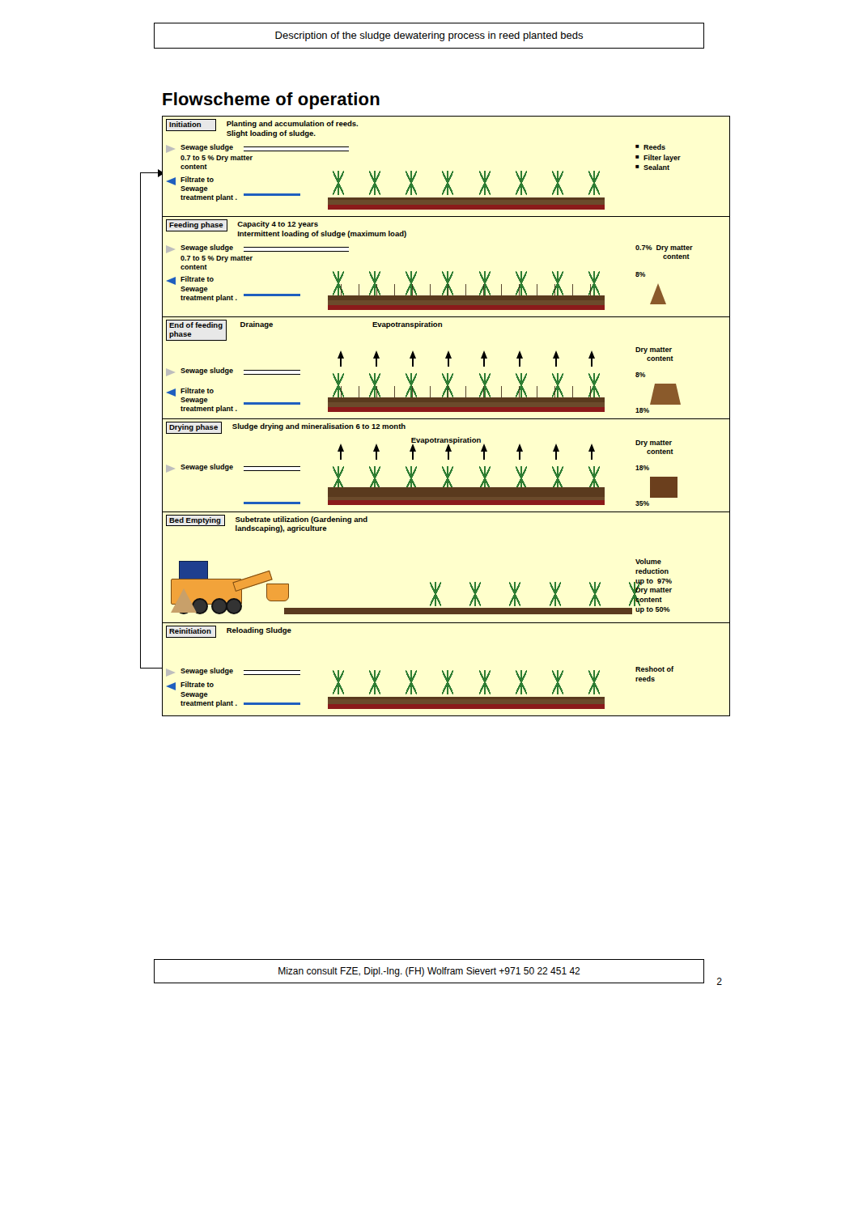Description of the sludge dewatering process in reed planted beds
Flowscheme of operation
Initiation Planting and accumulation of reeds.
Slight loading of sludge.
Sewage sludge
0.7 to 5 % Dry matter
content
Filtrate to
Sewage
treatment plant .
Reeds
Filter layer
Sealant
Feeding phase Capacity 4 to 12 years
Intermittent loading of sludge (maximum load)
Sewage sludge
0.7 to 5 % Dry matter
content
Filtrate to
Sewage
treatment plant .
0.7% Dry matter content
8%
End of feeding
phase Drainage Evapotranspiration
Sewage sludge
Filtrate to
Sewage
treatment plant .
Dry matter content
8%
18%
Drying phase Sludge drying and mineralisation 6 to 12 month
Evapotranspiration
Sewage sludge
Dry matter content
18%
35%
Bed Emptying Subetrate utilization (Gardening and
landscaping), agriculture
Volume reduction up to 97% Dry matter content up to 50%
Reinitiation Reloading Sludge
Sewage sludge
Filtrate to
Sewage
treatment plant .
Reshoot of reeds
Mizan consult FZE, Dipl.-Ing. (FH) Wolfram Sievert +971 50 22 451 42
2